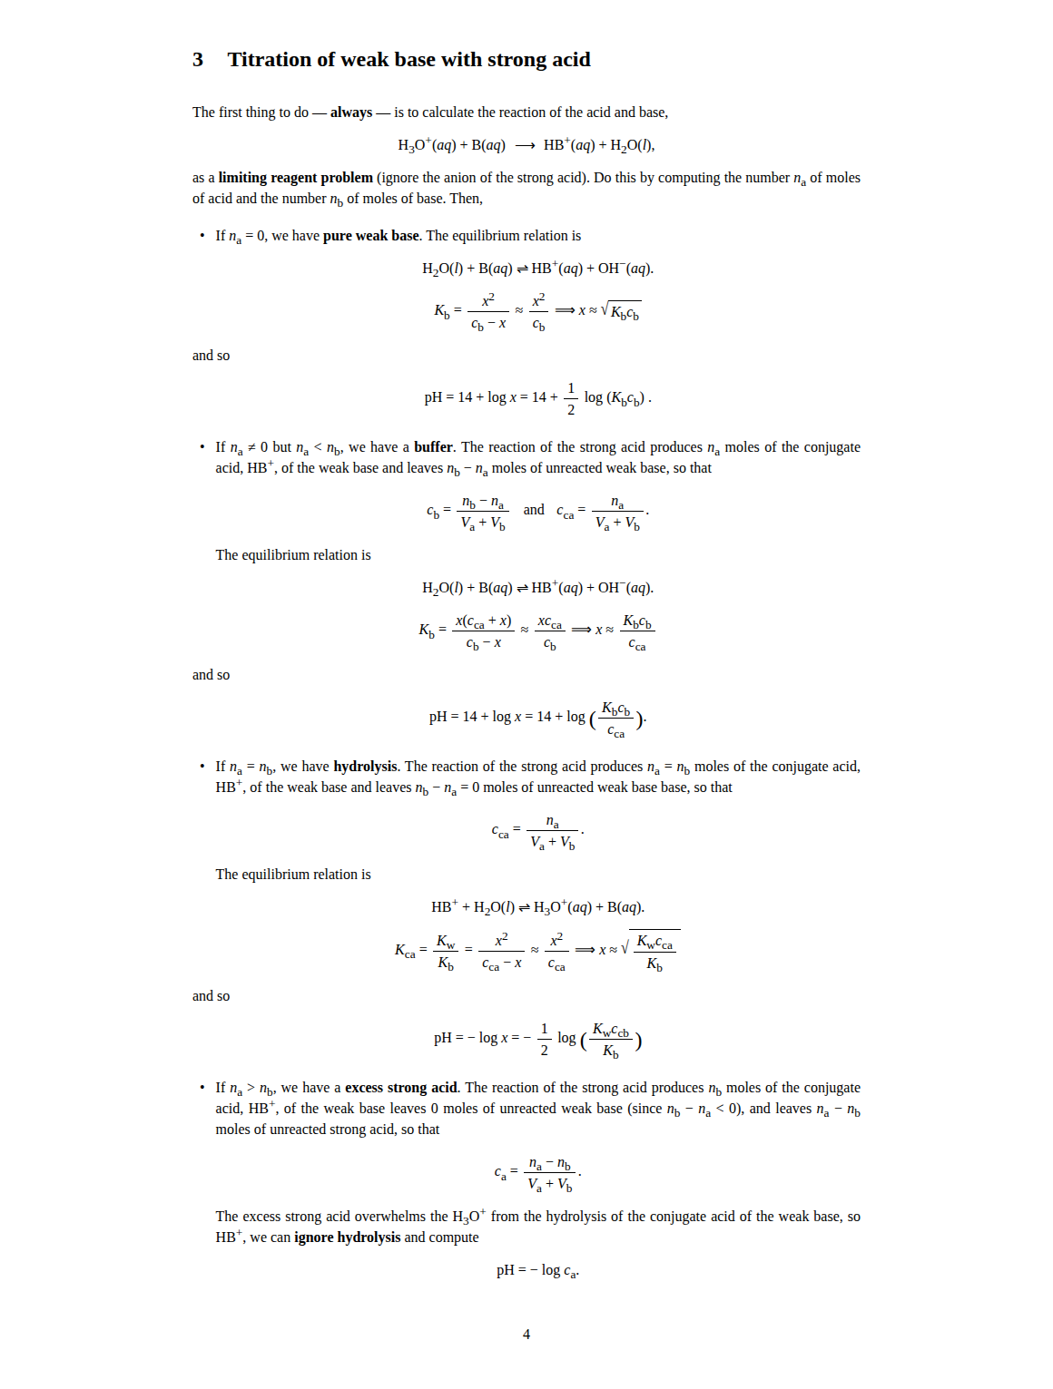3 Titration of weak base with strong acid
The first thing to do — always — is to calculate the reaction of the acid and base,
H3O+(aq) + B(aq) ⟶ HB+(aq) + H2O(l),
as a limiting reagent problem (ignore the anion of the strong acid). Do this by computing the number na of moles of acid and the number nb of moles of base. Then,
If na = 0, we have pure weak base. The equilibrium relation is
H2O(l) + B(aq) ⇌ HB+(aq) + OH−(aq).
Kb = x2 cb − x ≈ x2 cb ⟹ x ≈ √Kbcb
and so
pH = 14 + log x = 14 + 12 log (Kbcb) .
If na ≠ 0 but na < nb, we have a buffer. The reaction of the strong acid produces na moles of the conjugate acid, HB+, of the weak base and leaves nb − na moles of unreacted weak base, so that
cb = nb − na Va + Vb and cca = na Va + Vb.
The equilibrium relation is
H2O(l) + B(aq) ⇌ HB+(aq) + OH−(aq).
Kb = x(cca + x) cb − x ≈ xcca cb ⟹ x ≈ Kbcb cca
and so
pH = 14 + log x = 14 + log (Kbcb cca).
If na = nb, we have hydrolysis. The reaction of the strong acid produces na = nb moles of the conjugate acid, HB+, of the weak base and leaves nb − na = 0 moles of unreacted weak base base, so that
cca = na Va + Vb.
The equilibrium relation is
HB+ + H2O(l) ⇌ H3O+(aq) + B(aq).
Kca = Kw Kb = x2 cca − x ≈ x2 cca ⟹ x ≈ √Kwcca Kb
and so
pH = − log x = − 12 log (Kwccb Kb)
If na > nb, we have a excess strong acid. The reaction of the strong acid produces nb moles of the conjugate acid, HB+, of the weak base leaves 0 moles of unreacted weak base (since nb − na < 0), and leaves na − nb moles of unreacted strong acid, so that
ca = na − nb Va + Vb.
The excess strong acid overwhelms the H3O+ from the hydrolysis of the conjugate acid of the weak base, so HB+, we can ignore hydrolysis and compute
pH = − log ca.
4